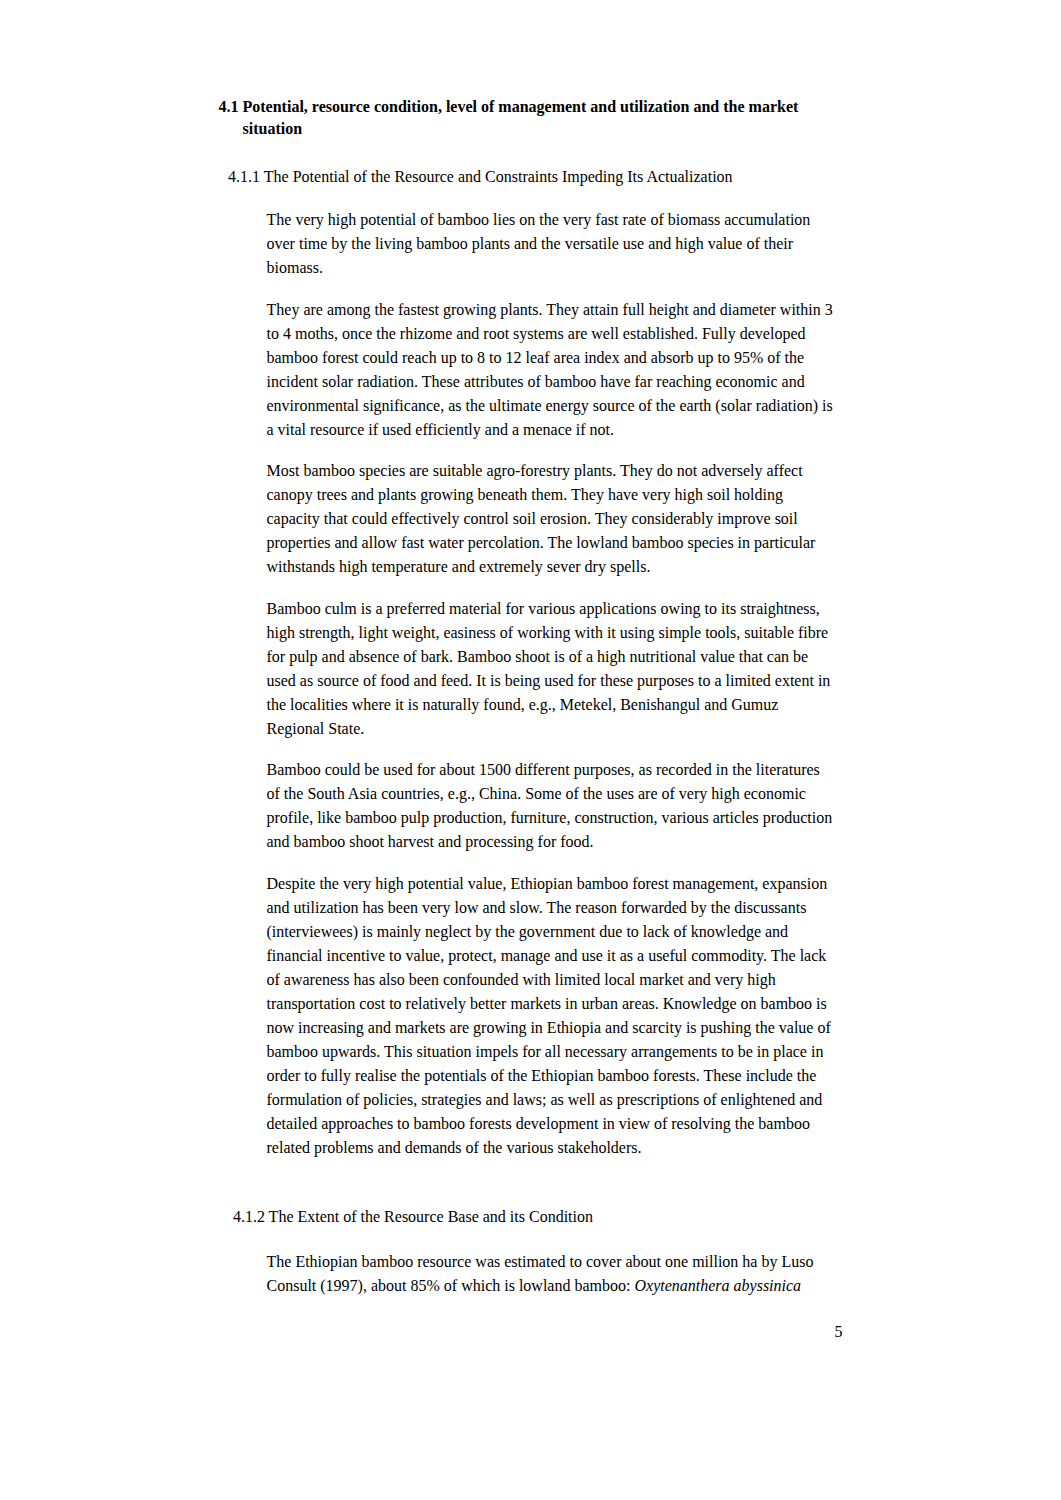4.1 Potential, resource condition, level of management and utilization and the market situation
4.1.1 The Potential of the Resource and Constraints Impeding Its Actualization
The very high potential of bamboo lies on the very fast rate of biomass accumulation over time by the living bamboo plants and the versatile use and high value of their biomass.
They are among the fastest growing plants. They attain full height and diameter within 3 to 4 moths, once the rhizome and root systems are well established. Fully developed bamboo forest could reach up to 8 to 12 leaf area index and absorb up to 95% of the incident solar radiation. These attributes of bamboo have far reaching economic and environmental significance, as the ultimate energy source of the earth (solar radiation) is a vital resource if used efficiently and a menace if not.
Most bamboo species are suitable agro-forestry plants. They do not adversely affect canopy trees and plants growing beneath them. They have very high soil holding capacity that could effectively control soil erosion. They considerably improve soil properties and allow fast water percolation. The lowland bamboo species in particular withstands high temperature and extremely sever dry spells.
Bamboo culm is a preferred material for various applications owing to its straightness, high strength, light weight, easiness of working with it using simple tools, suitable fibre for pulp and absence of bark. Bamboo shoot is of a high nutritional value that can be used as source of food and feed. It is being used for these purposes to a limited extent in the localities where it is naturally found, e.g., Metekel, Benishangul and Gumuz Regional State.
Bamboo could be used for about 1500 different purposes, as recorded in the literatures of the South Asia countries, e.g., China. Some of the uses are of very high economic profile, like bamboo pulp production, furniture, construction, various articles production and bamboo shoot harvest and processing for food.
Despite the very high potential value, Ethiopian bamboo forest management, expansion and utilization has been very low and slow. The reason forwarded by the discussants (interviewees) is mainly neglect by the government due to lack of knowledge and financial incentive to value, protect, manage and use it as a useful commodity. The lack of awareness has also been confounded with limited local market and very high transportation cost to relatively better markets in urban areas. Knowledge on bamboo is now increasing and markets are growing in Ethiopia and scarcity is pushing the value of bamboo upwards. This situation impels for all necessary arrangements to be in place in order to fully realise the potentials of the Ethiopian bamboo forests. These include the formulation of policies, strategies and laws; as well as prescriptions of enlightened and detailed approaches to bamboo forests development in view of resolving the bamboo related problems and demands of the various stakeholders.
4.1.2 The Extent of the Resource Base and its Condition
The Ethiopian bamboo resource was estimated to cover about one million ha by Luso Consult (1997), about 85% of which is lowland bamboo: Oxytenanthera abyssinica
5